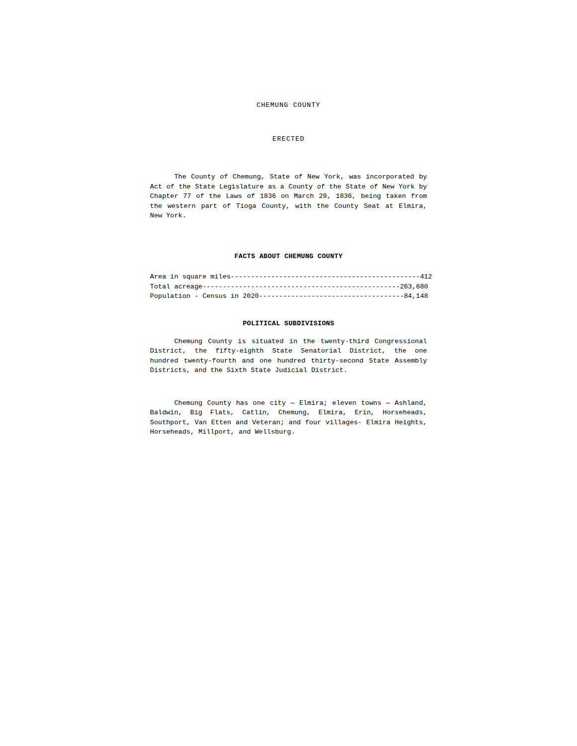CHEMUNG COUNTY
ERECTED
The County of Chemung, State of New York, was incorporated by Act of the State Legislature as a County of the State of New York by Chapter 77 of the Laws of 1836 on March 29, 1836, being taken from the western part of Tioga County, with the County Seat at Elmira, New York.
FACTS ABOUT CHEMUNG COUNTY
Area in square miles-----------------------------------------------412 Total acreage-------------------------------------------------263,680 Population - Census in 2020------------------------------------84,148
POLITICAL SUBDIVISIONS
Chemung County is situated in the twenty-third Congressional District, the fifty-eighth State Senatorial District, the one hundred twenty-fourth and one hundred thirty-second State Assembly Districts, and the Sixth State Judicial District.
Chemung County has one city — Elmira; eleven towns — Ashland, Baldwin, Big Flats, Catlin, Chemung, Elmira, Erin, Horseheads, Southport, Van Etten and Veteran; and four villages- Elmira Heights, Horseheads, Millport, and Wellsburg.